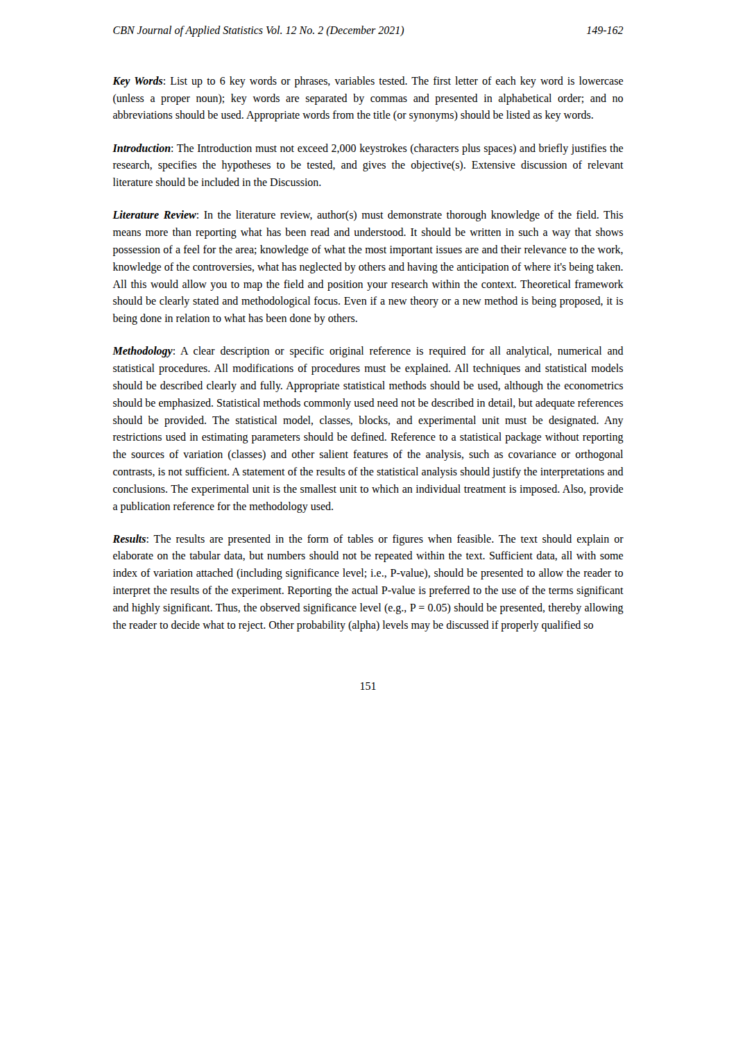CBN Journal of Applied Statistics Vol. 12 No. 2 (December 2021) 149-162
Key Words: List up to 6 key words or phrases, variables tested. The first letter of each key word is lowercase (unless a proper noun); key words are separated by commas and presented in alphabetical order; and no abbreviations should be used. Appropriate words from the title (or synonyms) should be listed as key words.
Introduction: The Introduction must not exceed 2,000 keystrokes (characters plus spaces) and briefly justifies the research, specifies the hypotheses to be tested, and gives the objective(s). Extensive discussion of relevant literature should be included in the Discussion.
Literature Review: In the literature review, author(s) must demonstrate thorough knowledge of the field. This means more than reporting what has been read and understood. It should be written in such a way that shows possession of a feel for the area; knowledge of what the most important issues are and their relevance to the work, knowledge of the controversies, what has neglected by others and having the anticipation of where it's being taken. All this would allow you to map the field and position your research within the context. Theoretical framework should be clearly stated and methodological focus. Even if a new theory or a new method is being proposed, it is being done in relation to what has been done by others.
Methodology: A clear description or specific original reference is required for all analytical, numerical and statistical procedures. All modifications of procedures must be explained. All techniques and statistical models should be described clearly and fully. Appropriate statistical methods should be used, although the econometrics should be emphasized. Statistical methods commonly used need not be described in detail, but adequate references should be provided. The statistical model, classes, blocks, and experimental unit must be designated. Any restrictions used in estimating parameters should be defined. Reference to a statistical package without reporting the sources of variation (classes) and other salient features of the analysis, such as covariance or orthogonal contrasts, is not sufficient. A statement of the results of the statistical analysis should justify the interpretations and conclusions. The experimental unit is the smallest unit to which an individual treatment is imposed. Also, provide a publication reference for the methodology used.
Results: The results are presented in the form of tables or figures when feasible. The text should explain or elaborate on the tabular data, but numbers should not be repeated within the text. Sufficient data, all with some index of variation attached (including significance level; i.e., P-value), should be presented to allow the reader to interpret the results of the experiment. Reporting the actual P-value is preferred to the use of the terms significant and highly significant. Thus, the observed significance level (e.g., P = 0.05) should be presented, thereby allowing the reader to decide what to reject. Other probability (alpha) levels may be discussed if properly qualified so
151